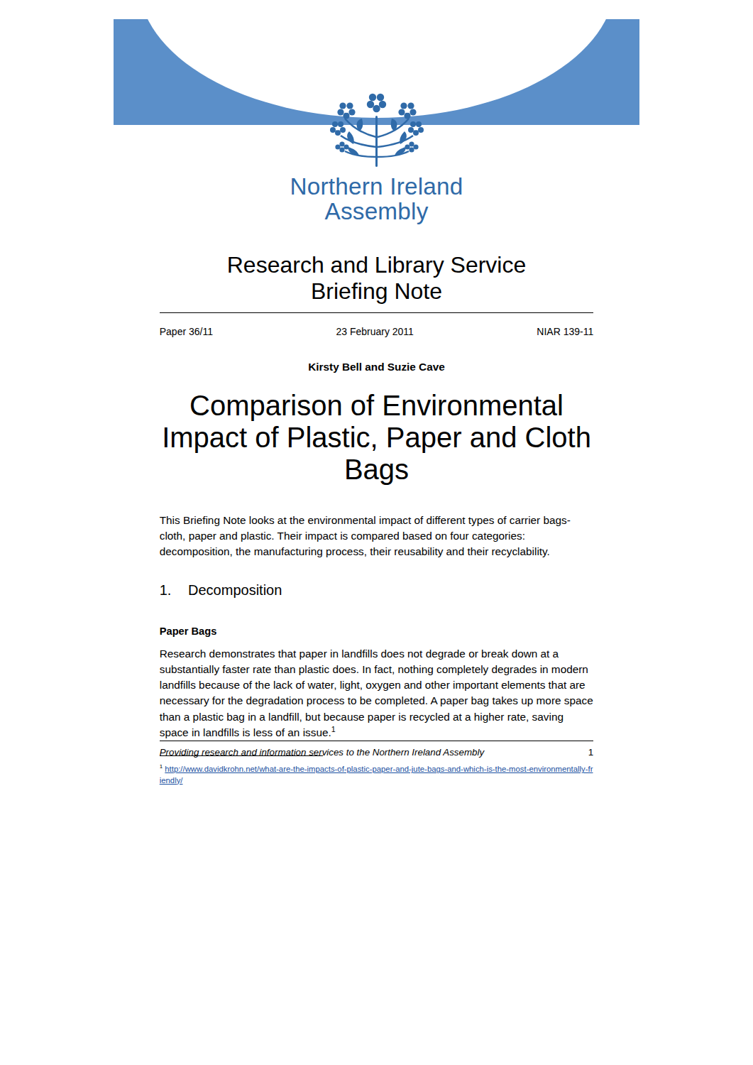Northern Ireland
Assembly
Research and Library Service
Briefing Note
Paper 36/11 23 February 2011 NIAR 139-11
Kirsty Bell and Suzie Cave
Comparison of Environmental Impact of Plastic, Paper and Cloth Bags
This Briefing Note looks at the environmental impact of different types of carrier bags- cloth, paper and plastic. Their impact is compared based on four categories: decomposition, the manufacturing process, their reusability and their recyclability.
1. Decomposition
Paper Bags
Research demonstrates that paper in landfills does not degrade or break down at a substantially faster rate than plastic does. In fact, nothing completely degrades in modern landfills because of the lack of water, light, oxygen and other important elements that are necessary for the degradation process to be completed. A paper bag takes up more space than a plastic bag in a landfill, but because paper is recycled at a higher rate, saving space in landfills is less of an issue.1
1 http://www.davidkrohn.net/what-are-the-impacts-of-plastic-paper-and-jute-bags-and-which-is-the-most-environmentally-friendly/
Providing research and information services to the Northern Ireland Assembly 1